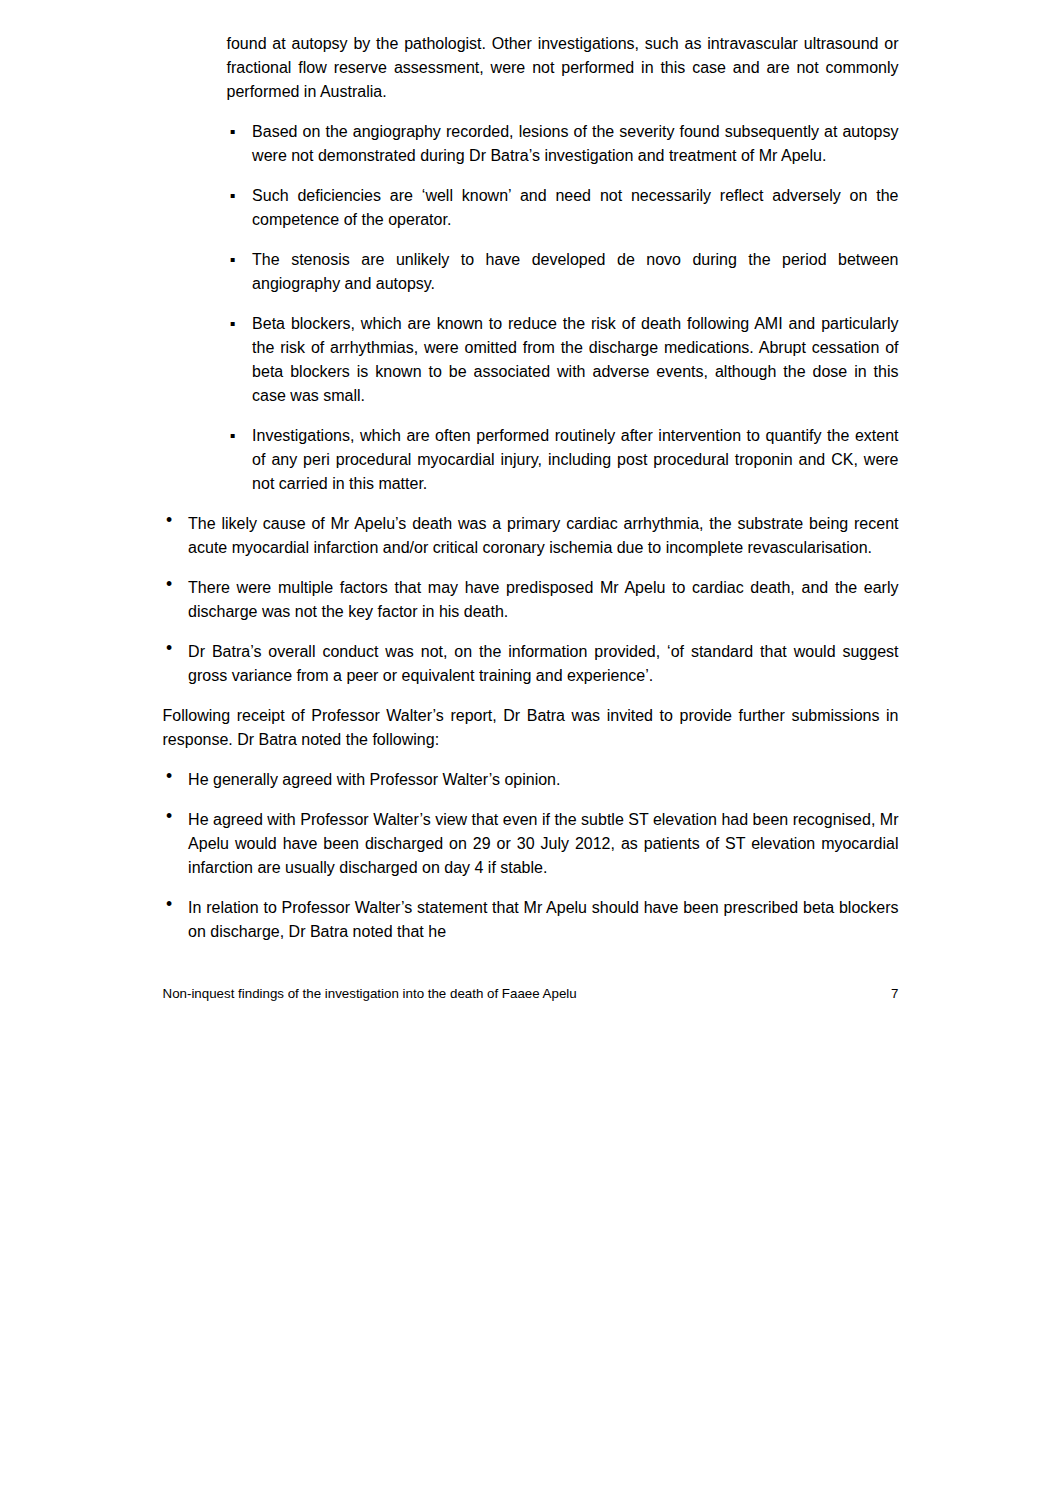found at autopsy by the pathologist. Other investigations, such as intravascular ultrasound or fractional flow reserve assessment, were not performed in this case and are not commonly performed in Australia.
Based on the angiography recorded, lesions of the severity found subsequently at autopsy were not demonstrated during Dr Batra’s investigation and treatment of Mr Apelu.
Such deficiencies are ‘well known’ and need not necessarily reflect adversely on the competence of the operator.
The stenosis are unlikely to have developed de novo during the period between angiography and autopsy.
Beta blockers, which are known to reduce the risk of death following AMI and particularly the risk of arrhythmias, were omitted from the discharge medications. Abrupt cessation of beta blockers is known to be associated with adverse events, although the dose in this case was small.
Investigations, which are often performed routinely after intervention to quantify the extent of any peri procedural myocardial injury, including post procedural troponin and CK, were not carried in this matter.
The likely cause of Mr Apelu’s death was a primary cardiac arrhythmia, the substrate being recent acute myocardial infarction and/or critical coronary ischemia due to incomplete revascularisation.
There were multiple factors that may have predisposed Mr Apelu to cardiac death, and the early discharge was not the key factor in his death.
Dr Batra’s overall conduct was not, on the information provided, ‘of standard that would suggest gross variance from a peer or equivalent training and experience’.
Following receipt of Professor Walter’s report, Dr Batra was invited to provide further submissions in response. Dr Batra noted the following:
He generally agreed with Professor Walter’s opinion.
He agreed with Professor Walter’s view that even if the subtle ST elevation had been recognised, Mr Apelu would have been discharged on 29 or 30 July 2012, as patients of ST elevation myocardial infarction are usually discharged on day 4 if stable.
In relation to Professor Walter’s statement that Mr Apelu should have been prescribed beta blockers on discharge, Dr Batra noted that he
Non-inquest findings of the investigation into the death of Faaee Apelu 7